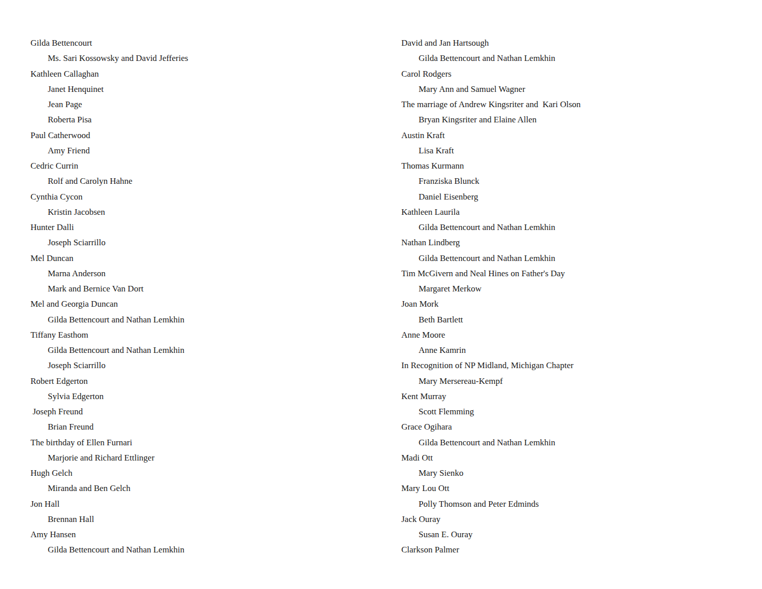Gilda Bettencourt
Ms. Sari Kossowsky and David Jefferies
Kathleen Callaghan
Janet Henquinet
Jean Page
Roberta Pisa
Paul Catherwood
Amy Friend
Cedric Currin
Rolf and Carolyn Hahne
Cynthia Cycon
Kristin Jacobsen
Hunter Dalli
Joseph Sciarrillo
Mel Duncan
Marna Anderson
Mark and Bernice Van Dort
Mel and Georgia Duncan
Gilda Bettencourt and Nathan Lemkhin
Tiffany Easthom
Gilda Bettencourt and Nathan Lemkhin
Joseph Sciarrillo
Robert Edgerton
Sylvia Edgerton
Joseph Freund
Brian Freund
The birthday of Ellen Furnari
Marjorie and Richard Ettlinger
Hugh Gelch
Miranda and Ben Gelch
Jon Hall
Brennan Hall
Amy Hansen
Gilda Bettencourt and Nathan Lemkhin
David and Jan Hartsough
Gilda Bettencourt and Nathan Lemkhin
Carol Rodgers
Mary Ann and Samuel Wagner
The marriage of Andrew Kingsriter and Kari Olson
Bryan Kingsriter and Elaine Allen
Austin Kraft
Lisa Kraft
Thomas Kurmann
Franziska Blunck
Daniel Eisenberg
Kathleen Laurila
Gilda Bettencourt and Nathan Lemkhin
Nathan Lindberg
Gilda Bettencourt and Nathan Lemkhin
Tim McGivern and Neal Hines on Father's Day
Margaret Merkow
Joan Mork
Beth Bartlett
Anne Moore
Anne Kamrin
In Recognition of NP Midland, Michigan Chapter
Mary Mersereau-Kempf
Kent Murray
Scott Flemming
Grace Ogihara
Gilda Bettencourt and Nathan Lemkhin
Madi Ott
Mary Sienko
Mary Lou Ott
Polly Thomson and Peter Edminds
Jack Ouray
Susan E. Ouray
Clarkson Palmer